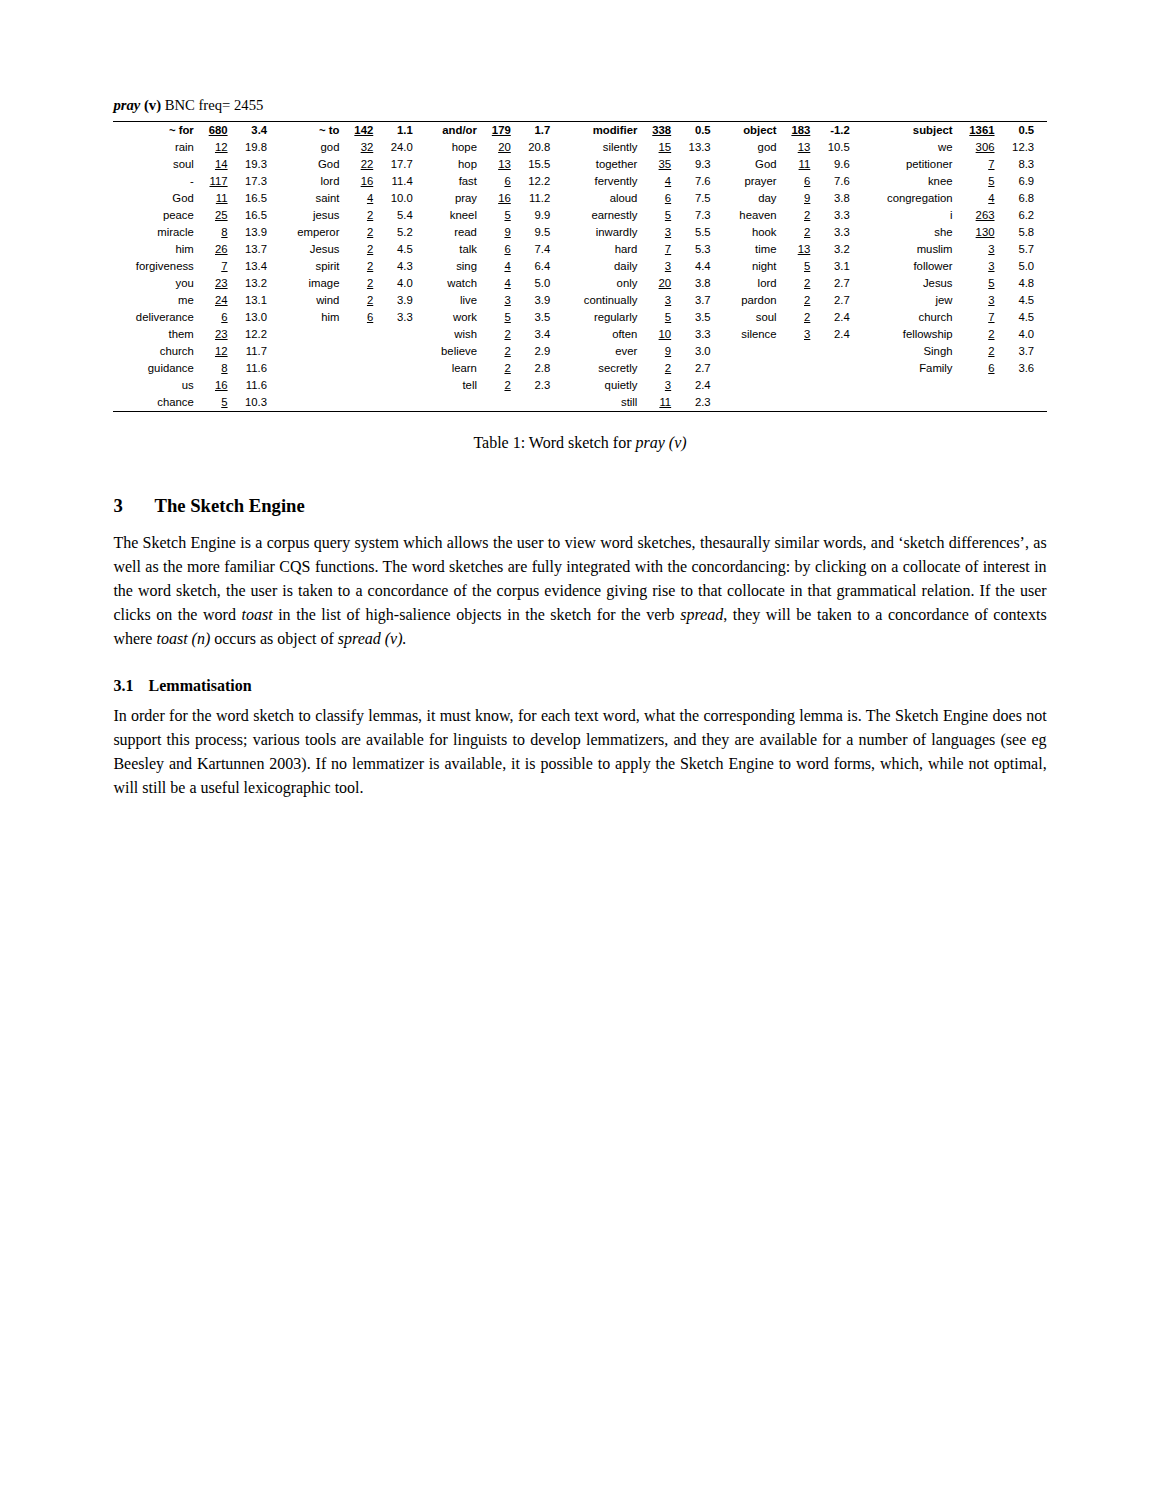pray (v) BNC freq= 2455
Table 1: Word sketch for pray (v)
| ~ for | 680 | 3.4 | ~ to | 142 | 1.1 | and/or | 179 | 1.7 | modifier | 338 | 0.5 | object | 183 | -1.2 | subject | 1361 | 0.5 |
| rain | 12 | 19.8 | god | 32 | 24.0 | hope | 20 | 20.8 | silently | 15 | 13.3 | god | 13 | 10.5 | we | 306 | 12.3 |
| soul | 14 | 19.3 | God | 22 | 17.7 | hop | 13 | 15.5 | together | 35 | 9.3 | God | 11 | 9.6 | petitioner | 7 | 8.3 |
| - | 117 | 17.3 | lord | 16 | 11.4 | fast | 6 | 12.2 | fervently | 4 | 7.6 | prayer | 6 | 7.6 | knee | 5 | 6.9 |
| God | 11 | 16.5 | saint | 4 | 10.0 | pray | 16 | 11.2 | aloud | 6 | 7.5 | day | 9 | 3.8 | congregation | 4 | 6.8 |
| peace | 25 | 16.5 | jesus | 2 | 5.4 | kneel | 5 | 9.9 | earnestly | 5 | 7.3 | heaven | 2 | 3.3 | i | 263 | 6.2 |
| miracle | 8 | 13.9 | emperor | 2 | 5.2 | read | 9 | 9.5 | inwardly | 3 | 5.5 | hook | 2 | 3.3 | she | 130 | 5.8 |
| him | 26 | 13.7 | Jesus | 2 | 4.5 | talk | 6 | 7.4 | hard | 7 | 5.3 | time | 13 | 3.2 | muslim | 3 | 5.7 |
| forgiveness | 7 | 13.4 | spirit | 2 | 4.3 | sing | 4 | 6.4 | daily | 3 | 4.4 | night | 5 | 3.1 | follower | 3 | 5.0 |
| you | 23 | 13.2 | image | 2 | 4.0 | watch | 4 | 5.0 | only | 20 | 3.8 | lord | 2 | 2.7 | Jesus | 5 | 4.8 |
| me | 24 | 13.1 | wind | 2 | 3.9 | live | 3 | 3.9 | continually | 3 | 3.7 | pardon | 2 | 2.7 | jew | 3 | 4.5 |
| deliverance | 6 | 13.0 | him | 6 | 3.3 | work | 5 | 3.5 | regularly | 5 | 3.5 | soul | 2 | 2.4 | church | 7 | 4.5 |
| them | 23 | 12.2 | | | | wish | 2 | 3.4 | often | 10 | 3.3 | silence | 3 | 2.4 | fellowship | 2 | 4.0 |
| church | 12 | 11.7 | | | | believe | 2 | 2.9 | ever | 9 | 3.0 | | | | Singh | 2 | 3.7 |
| guidance | 8 | 11.6 | | | | learn | 2 | 2.8 | secretly | 2 | 2.7 | | | | Family | 6 | 3.6 |
| us | 16 | 11.6 | | | | tell | 2 | 2.3 | quietly | 3 | 2.4 | | | | | | |
| chance | 5 | 10.3 | | | | | | | still | 11 | 2.3 | | | | | | |
3 The Sketch Engine
The Sketch Engine is a corpus query system which allows the user to view word sketches, thesaurally similar words, and ‘sketch differences’, as well as the more familiar CQS functions. The word sketches are fully integrated with the concordancing: by clicking on a collocate of interest in the word sketch, the user is taken to a concordance of the corpus evidence giving rise to that collocate in that grammatical relation. If the user clicks on the word toast in the list of high-salience objects in the sketch for the verb spread, they will be taken to a concordance of contexts where toast (n) occurs as object of spread (v).
3.1 Lemmatisation
In order for the word sketch to classify lemmas, it must know, for each text word, what the corresponding lemma is. The Sketch Engine does not support this process; various tools are available for linguists to develop lemmatizers, and they are available for a number of languages (see eg Beesley and Kartunnen 2003). If no lemmatizer is available, it is possible to apply the Sketch Engine to word forms, which, while not optimal, will still be a useful lexicographic tool.